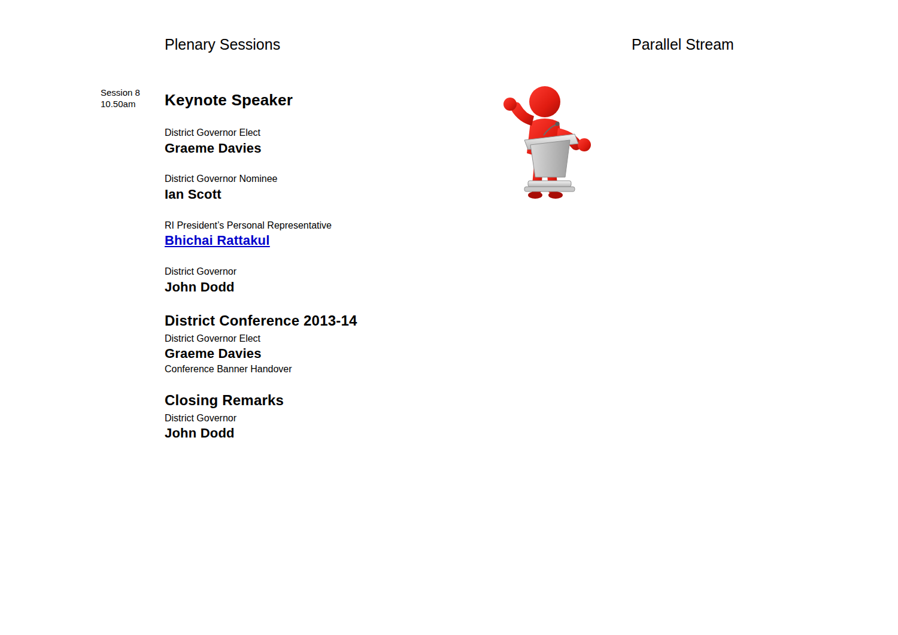Plenary Sessions
Parallel Stream
Session 8
10.50am
Keynote Speaker
District Governor Elect
Graeme Davies
District Governor Nominee
Ian Scott
RI President’s Personal Representative
Bhichai Rattakul
District Governor
John Dodd
District Conference 2013-14
District Governor Elect
Graeme Davies
Conference Banner Handover
Closing Remarks
District Governor
John Dodd